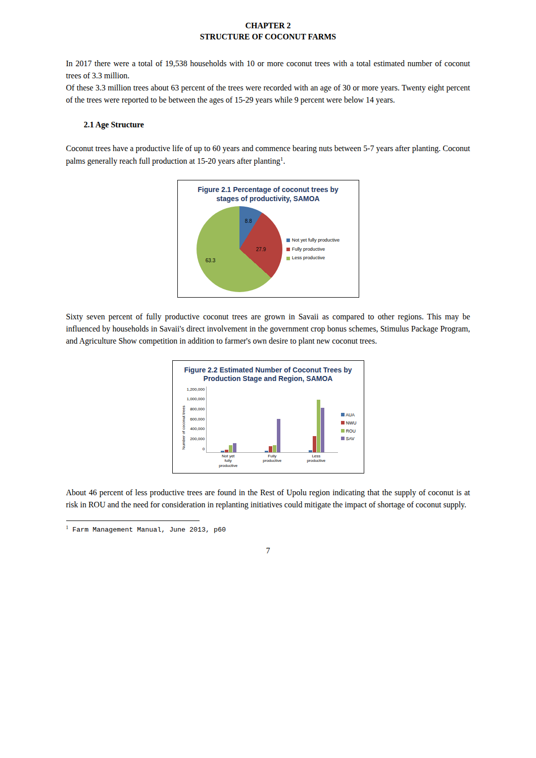CHAPTER 2
STRUCTURE OF COCONUT FARMS
In 2017 there were a total of 19,538 households with 10 or more coconut trees with a total estimated number of coconut trees of 3.3 million.
Of these 3.3 million trees about 63 percent of the trees were recorded with an age of 30 or more years. Twenty eight percent of the trees were reported to be between the ages of 15-29 years while 9 percent were below 14 years.
2.1 Age Structure
Coconut trees have a productive life of up to 60 years and commence bearing nuts between 5-7 years after planting. Coconut palms generally reach full production at 15-20 years after planting1.
Figure 2.1 Percentage of coconut trees by
stages of productivity, SAMOA
8.8 27.9 63.3
Not yet fully productive
Fully productive
Less productive
Sixty seven percent of fully productive coconut trees are grown in Savaii as compared to other regions. This may be influenced by households in Savaii's direct involvement in the government crop bonus schemes, Stimulus Package Program, and Agriculture Show competition in addition to farmer's own desire to plant new coconut trees.
Figure 2.2 Estimated Number of Coconut Trees by
Production Stage and Region, SAMOA
Number of coconut trees
1,200,000 1,000,000 800,000 600,000 400,000 200,000 0
Not yet
fully
productive Fully
productive Less
productive
AUA
NWU
ROU
SAV
About 46 percent of less productive trees are found in the Rest of Upolu region indicating that the supply of coconut is at risk in ROU and the need for consideration in replanting initiatives could mitigate the impact of shortage of coconut supply.
1 Farm Management Manual, June 2013, p60
7